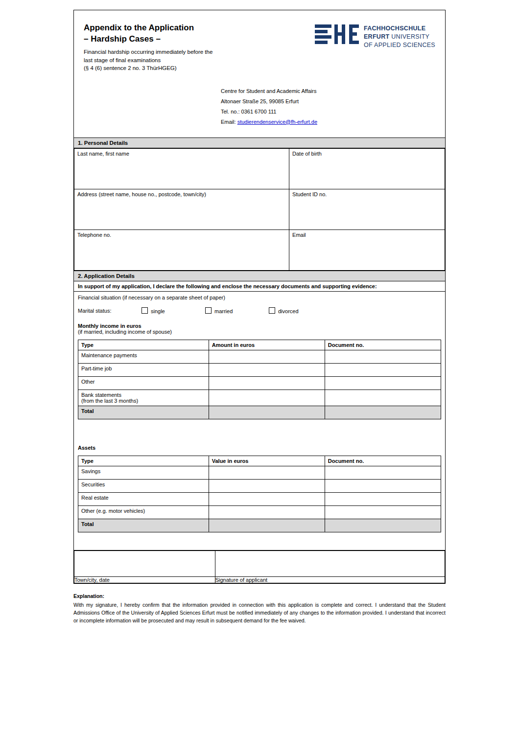Appendix to the Application
– Hardship Cases –
Financial hardship occurring immediately before the
last stage of final examinations
(§ 4 (6) sentence 2 no. 3 ThürHGEG)
FACHHOCHSCHULE
ERFURT UNIVERSITY
OF APPLIED SCIENCES
Centre for Student and Academic Affairs
Altonaer Straße 25, 99085 Erfurt
Tel. no.: 0361 6700 111
Email: studierendenservice@fh-erfurt.de
1. Personal Details
| Last name, first name | Date of birth |
| Address (street name, house no., postcode, town/city) | Student ID no. |
| Telephone no. | Email |
2. Application Details
In support of my application, I declare the following and enclose the necessary documents and supporting evidence:
Financial situation (if necessary on a separate sheet of paper)
Marital status: single married divorced
Monthly income in euros
(if married, including income of spouse)
| Type | Amount in euros | Document no. |
| --- | --- | --- |
| Maintenance payments | | |
| Part-time job | | |
| Other | | |
| Bank statements (from the last 3 months) | | |
| Total | | |
Assets
| Type | Value in euros | Document no. |
| --- | --- | --- |
| Savings | | |
| Securities | | |
| Real estate | | |
| Other (e.g. motor vehicles) | | |
| Total | | |
| Town/city, date | Signature of applicant |
Explanation: With my signature, I hereby confirm that the information provided in connection with this application is complete and correct. I understand that the Student Admissions Office of the University of Applied Sciences Erfurt must be notified immediately of any changes to the information provided. I understand that incorrect or incomplete information will be prosecuted and may result in subsequent demand for the fee waived.